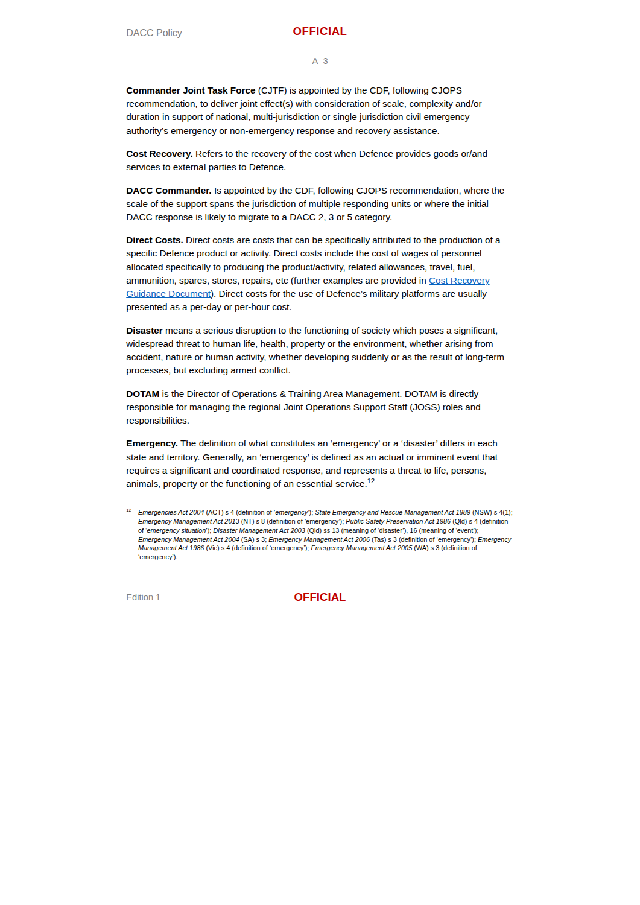DACC Policy
OFFICIAL
A–3
Commander Joint Task Force (CJTF) is appointed by the CDF, following CJOPS recommendation, to deliver joint effect(s) with consideration of scale, complexity and/or duration in support of national, multi-jurisdiction or single jurisdiction civil emergency authority’s emergency or non-emergency response and recovery assistance.
Cost Recovery. Refers to the recovery of the cost when Defence provides goods or/and services to external parties to Defence.
DACC Commander. Is appointed by the CDF, following CJOPS recommendation, where the scale of the support spans the jurisdiction of multiple responding units or where the initial DACC response is likely to migrate to a DACC 2, 3 or 5 category.
Direct Costs. Direct costs are costs that can be specifically attributed to the production of a specific Defence product or activity. Direct costs include the cost of wages of personnel allocated specifically to producing the product/activity, related allowances, travel, fuel, ammunition, spares, stores, repairs, etc (further examples are provided in Cost Recovery Guidance Document). Direct costs for the use of Defence’s military platforms are usually presented as a per-day or per-hour cost.
Disaster means a serious disruption to the functioning of society which poses a significant, widespread threat to human life, health, property or the environment, whether arising from accident, nature or human activity, whether developing suddenly or as the result of long-term processes, but excluding armed conflict.
DOTAM is the Director of Operations & Training Area Management. DOTAM is directly responsible for managing the regional Joint Operations Support Staff (JOSS) roles and responsibilities.
Emergency. The definition of what constitutes an ‘emergency’ or a ‘disaster’ differs in each state and territory. Generally, an ‘emergency’ is defined as an actual or imminent event that requires a significant and coordinated response, and represents a threat to life, persons, animals, property or the functioning of an essential service.12
12
Emergencies Act 2004 (ACT) s 4 (definition of ‘emergency’); State Emergency and Rescue Management Act 1989 (NSW) s 4(1); Emergency Management Act 2013 (NT) s 8 (definition of ‘emergency’); Public Safety Preservation Act 1986 (Qld) s 4 (definition of ‘emergency situation’); Disaster Management Act 2003 (Qld) ss 13 (meaning of ‘disaster’), 16 (meaning of ‘event’); Emergency Management Act 2004 (SA) s 3; Emergency Management Act 2006 (Tas) s 3 (definition of ‘emergency’); Emergency Management Act 1986 (Vic) s 4 (definition of ‘emergency’); Emergency Management Act 2005 (WA) s 3 (definition of ‘emergency’).
Edition 1
OFFICIAL